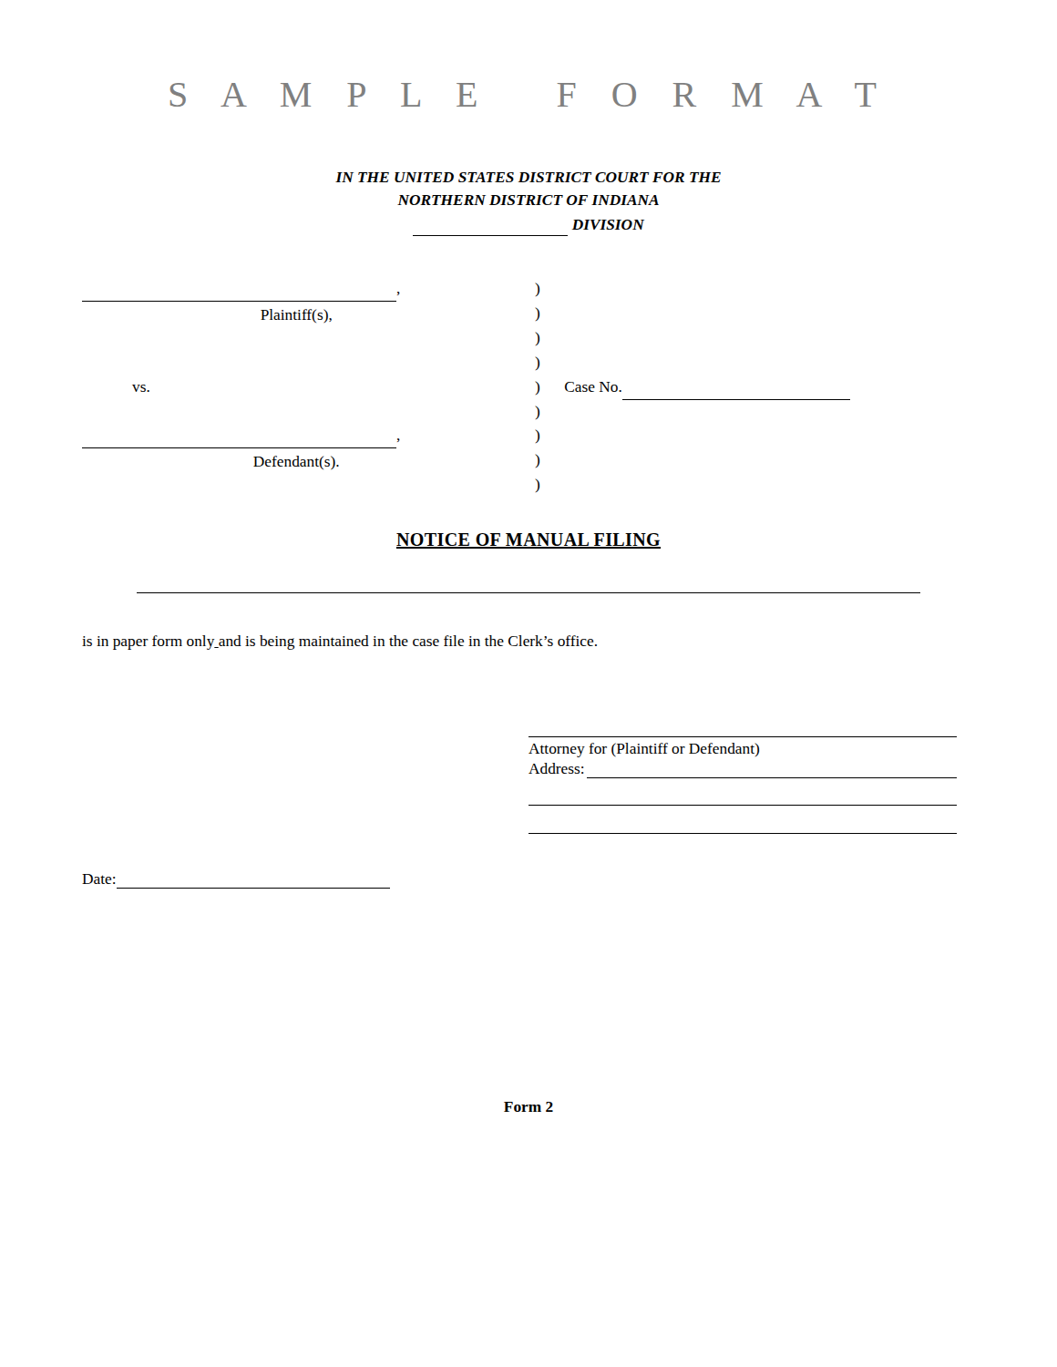S A M P L E F O R M A T
IN THE UNITED STATES DISTRICT COURT FOR THE
NORTHERN DISTRICT OF INDIANA DIVISION
| , Plaintiff(s), | ) ) ) ) | |
| vs. | ) ) | Case No. |
| , Defendant(s). | ) ) ) | |
NOTICE OF MANUAL FILING
is in paper form only and is being maintained in the case file in the Clerk’s office.
Attorney for (Plaintiff or Defendant)
Address:
Date:
Form 2